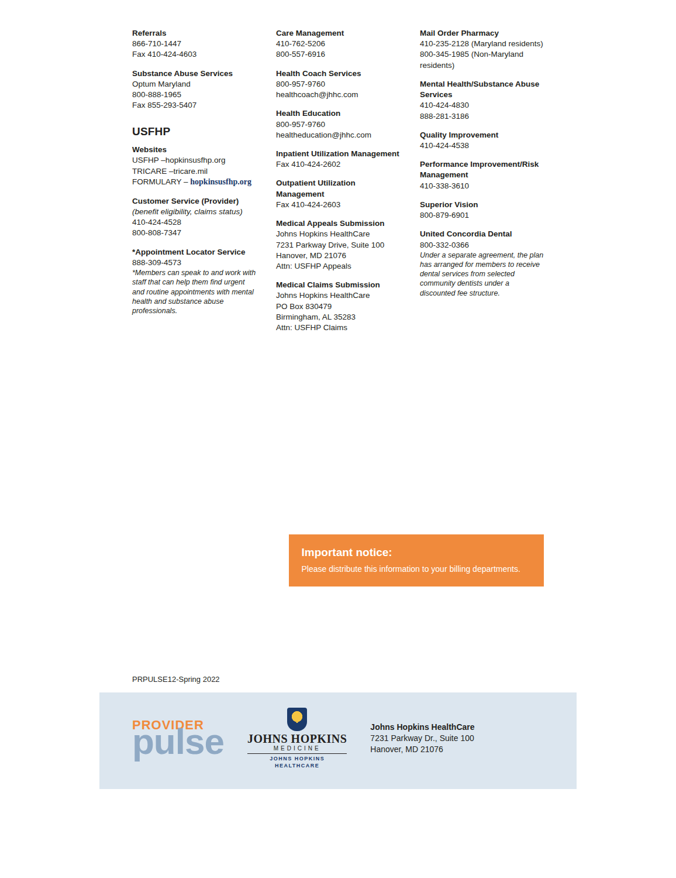Referrals
866-710-1447
Fax 410-424-4603
Substance Abuse Services
Optum Maryland
800-888-1965
Fax 855-293-5407
USFHP
Websites
USFHP –hopkinsusfhp.org
TRICARE –tricare.mil
FORMULARY – hopkinsusfhp.org
Customer Service (Provider)
(benefit eligibility, claims status)
410-424-4528
800-808-7347
*Appointment Locator Service
888-309-4573
*Members can speak to and work with staff that can help them find urgent and routine appointments with mental health and substance abuse professionals.
Care Management
410-762-5206
800-557-6916
Health Coach Services
800-957-9760
healthcoach@jhhc.com
Health Education
800-957-9760
healtheducation@jhhc.com
Inpatient Utilization Management
Fax 410-424-2602
Outpatient Utilization Management
Fax 410-424-2603
Medical Appeals Submission
Johns Hopkins HealthCare
7231 Parkway Drive, Suite 100
Hanover, MD 21076
Attn: USFHP Appeals
Medical Claims Submission
Johns Hopkins HealthCare
PO Box 830479
Birmingham, AL 35283
Attn: USFHP Claims
Mail Order Pharmacy
410-235-2128 (Maryland residents)
800-345-1985 (Non-Maryland residents)
Mental Health/Substance Abuse Services
410-424-4830
888-281-3186
Quality Improvement
410-424-4538
Performance Improvement/Risk Management
410-338-3610
Superior Vision
800-879-6901
United Concordia Dental
800-332-0366
Under a separate agreement, the plan has arranged for members to receive dental services from selected community dentists under a discounted fee structure.
Important notice:
Please distribute this information to your billing departments.
PRPULSE12-Spring 2022
PROVIDER pulse
JOHNS HOPKINS
MEDICINE
JOHNS HOPKINS
HEALTHCARE
Johns Hopkins HealthCare
7231 Parkway Dr., Suite 100
Hanover, MD 21076